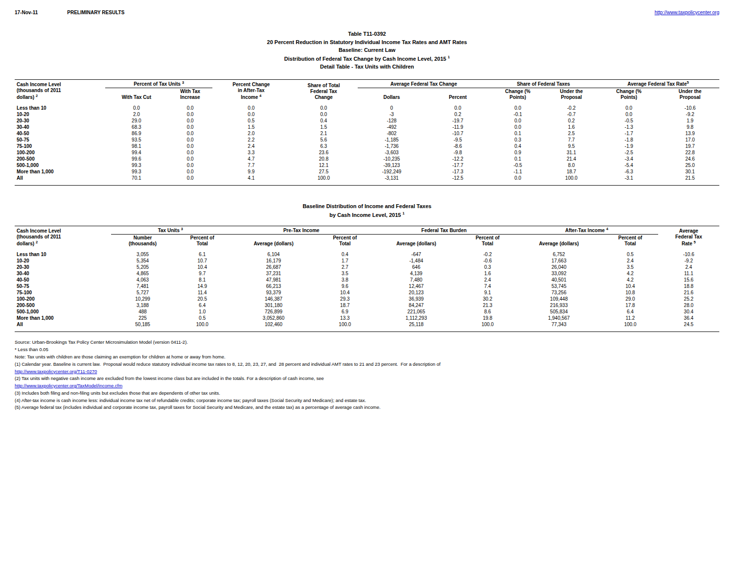17-Nov-11 PRELIMINARY RESULTS
http://www.taxpolicycenter.org
Table T11-0392
20 Percent Reduction in Statutory Individual Income Tax Rates and AMT Rates
Baseline: Current Law
Distribution of Federal Tax Change by Cash Income Level, 2015 1
Detail Table - Tax Units with Children
| Cash Income Level (thousands of 2011 dollars) 2 | Percent of Tax Units 3 | Percent Change in After-Tax Income 4 | Share of Total Federal Tax Change | Average Federal Tax Change | Share of Federal Taxes | Average Federal Tax Rate 5 |
| --- | --- | --- | --- | --- | --- | --- |
| With Tax Cut | With Tax Increase | Dollars | Percent | Change (% Points) | Under the Proposal | Change (% Points) | Under the Proposal |
| Less than 10 | 0.0 | 0.0 | 0.0 | 0.0 | 0 | 0.0 | 0.0 | -0.2 | 0.0 | -10.6 |
| 10-20 | 2.0 | 0.0 | 0.0 | 0.0 | -3 | 0.2 | -0.1 | -0.7 | 0.0 | -9.2 |
| 20-30 | 29.0 | 0.0 | 0.5 | 0.4 | -128 | -19.7 | 0.0 | 0.2 | -0.5 | 1.9 |
| 30-40 | 68.3 | 0.0 | 1.5 | 1.5 | -492 | -11.9 | 0.0 | 1.6 | -1.3 | 9.8 |
| 40-50 | 86.9 | 0.0 | 2.0 | 2.1 | -802 | -10.7 | 0.1 | 2.5 | -1.7 | 13.9 |
| 50-75 | 93.5 | 0.0 | 2.2 | 5.6 | -1,185 | -9.5 | 0.3 | 7.7 | -1.8 | 17.0 |
| 75-100 | 98.1 | 0.0 | 2.4 | 6.3 | -1,736 | -8.6 | 0.4 | 9.5 | -1.9 | 19.7 |
| 100-200 | 99.4 | 0.0 | 3.3 | 23.6 | -3,603 | -9.8 | 0.9 | 31.1 | -2.5 | 22.8 |
| 200-500 | 99.6 | 0.0 | 4.7 | 20.8 | -10,235 | -12.2 | 0.1 | 21.4 | -3.4 | 24.6 |
| 500-1,000 | 99.3 | 0.0 | 7.7 | 12.1 | -39,123 | -17.7 | -0.5 | 8.0 | -5.4 | 25.0 |
| More than 1,000 | 99.3 | 0.0 | 9.9 | 27.5 | -192,249 | -17.3 | -1.1 | 18.7 | -6.3 | 30.1 |
| All | 70.1 | 0.0 | 4.1 | 100.0 | -3,131 | -12.5 | 0.0 | 100.0 | -3.1 | 21.5 |
Baseline Distribution of Income and Federal Taxes
by Cash Income Level, 2015 1
| Cash Income Level (thousands of 2011 dollars) 2 | Tax Units 3 | Pre-Tax Income | Federal Tax Burden | After-Tax Income 4 | Average Federal Tax Rate 5 |
| --- | --- | --- | --- | --- | --- |
| Number (thousands) | Percent of Total | Average (dollars) | Percent of Total | Average (dollars) | Percent of Total | Average (dollars) | Percent of Total |
| Less than 10 | 3,055 | 6.1 | 6,104 | 0.4 | -647 | -0.2 | 6,752 | 0.5 | -10.6 |
| 10-20 | 5,354 | 10.7 | 16,179 | 1.7 | -1,484 | -0.6 | 17,663 | 2.4 | -9.2 |
| 20-30 | 5,205 | 10.4 | 26,687 | 2.7 | 646 | 0.3 | 26,040 | 3.5 | 2.4 |
| 30-40 | 4,865 | 9.7 | 37,231 | 3.5 | 4,139 | 1.6 | 33,092 | 4.2 | 11.1 |
| 40-50 | 4,063 | 8.1 | 47,981 | 3.8 | 7,480 | 2.4 | 40,501 | 4.2 | 15.6 |
| 50-75 | 7,481 | 14.9 | 66,213 | 9.6 | 12,467 | 7.4 | 53,745 | 10.4 | 18.8 |
| 75-100 | 5,727 | 11.4 | 93,379 | 10.4 | 20,123 | 9.1 | 73,256 | 10.8 | 21.6 |
| 100-200 | 10,299 | 20.5 | 146,387 | 29.3 | 36,939 | 30.2 | 109,448 | 29.0 | 25.2 |
| 200-500 | 3,188 | 6.4 | 301,180 | 18.7 | 84,247 | 21.3 | 216,933 | 17.8 | 28.0 |
| 500-1,000 | 488 | 1.0 | 726,899 | 6.9 | 221,065 | 8.6 | 505,834 | 6.4 | 30.4 |
| More than 1,000 | 225 | 0.5 | 3,052,860 | 13.3 | 1,112,293 | 19.8 | 1,940,567 | 11.2 | 36.4 |
| All | 50,185 | 100.0 | 102,460 | 100.0 | 25,118 | 100.0 | 77,343 | 100.0 | 24.5 |
Source: Urban-Brookings Tax Policy Center Microsimulation Model (version 0411-2).
* Less than 0.05
Note: Tax units with children are those claiming an exemption for children at home or away from home.
(1) Calendar year. Baseline is current law. Proposal would reduce statutory individual income tax rates to 8, 12, 20, 23, 27, and 28 percent and individual AMT rates to 21 and 23 percent. For a description of
http://www.taxpolicycenter.org/T11-0270
(2) Tax units with negative cash income are excluded from the lowest income class but are included in the totals. For a description of cash income, see
http://www.taxpolicycenter.org/TaxModel/income.cfm
(3) Includes both filing and non-filing units but excludes those that are dependents of other tax units.
(4) After-tax income is cash income less: individual income tax net of refundable credits; corporate income tax; payroll taxes (Social Security and Medicare); and estate tax.
(5) Average federal tax (includes individual and corporate income tax, payroll taxes for Social Security and Medicare, and the estate tax) as a percentage of average cash income.